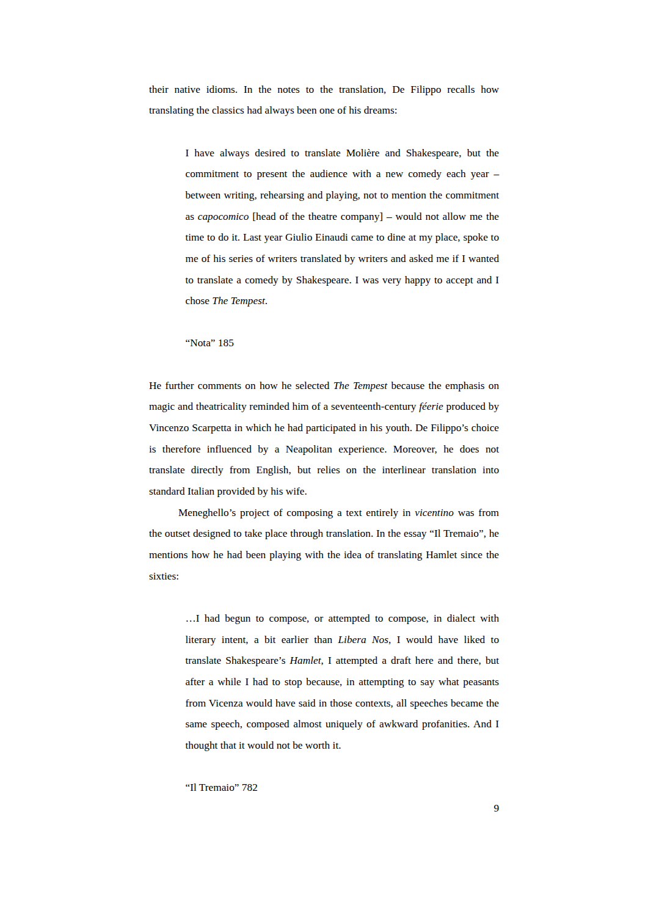their native idioms. In the notes to the translation, De Filippo recalls how translating the classics had always been one of his dreams:
I have always desired to translate Molière and Shakespeare, but the commitment to present the audience with a new comedy each year – between writing, rehearsing and playing, not to mention the commitment as capocomico [head of the theatre company] – would not allow me the time to do it. Last year Giulio Einaudi came to dine at my place, spoke to me of his series of writers translated by writers and asked me if I wanted to translate a comedy by Shakespeare. I was very happy to accept and I chose The Tempest.
“Nota” 185
He further comments on how he selected The Tempest because the emphasis on magic and theatricality reminded him of a seventeenth-century féerie produced by Vincenzo Scarpetta in which he had participated in his youth. De Filippo’s choice is therefore influenced by a Neapolitan experience. Moreover, he does not translate directly from English, but relies on the interlinear translation into standard Italian provided by his wife.
Meneghello’s project of composing a text entirely in vicentino was from the outset designed to take place through translation. In the essay “Il Tremaio”, he mentions how he had been playing with the idea of translating Hamlet since the sixties:
…I had begun to compose, or attempted to compose, in dialect with literary intent, a bit earlier than Libera Nos, I would have liked to translate Shakespeare’s Hamlet, I attempted a draft here and there, but after a while I had to stop because, in attempting to say what peasants from Vicenza would have said in those contexts, all speeches became the same speech, composed almost uniquely of awkward profanities. And I thought that it would not be worth it.
“Il Tremaio” 782
9